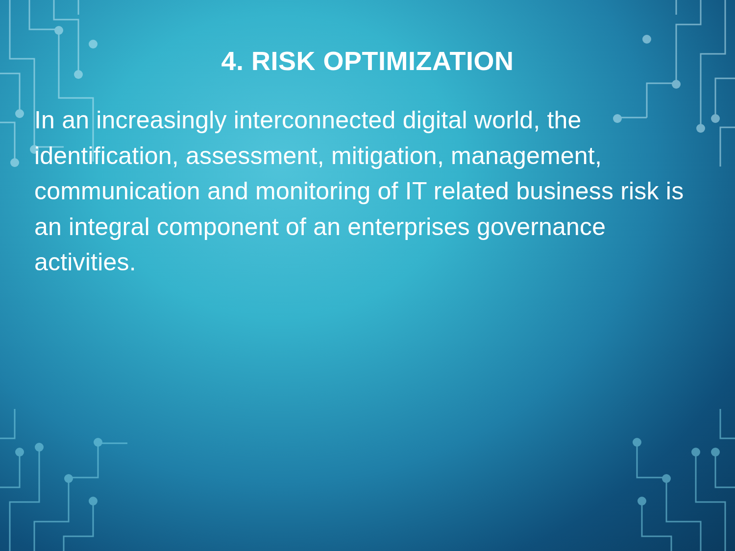4. Risk Optimization
In an increasingly interconnected digital world, the identification, assessment, mitigation, management, communication and monitoring of IT related business risk is an integral component of an enterprises governance activities.